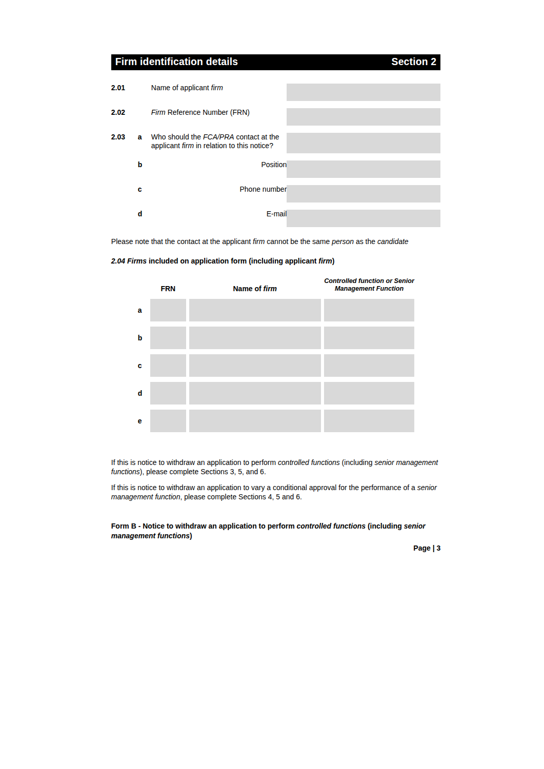Firm identification details Section 2
| 2.01 | | Name of applicant firm | |
| 2.02 | | Firm Reference Number (FRN) | |
| 2.03 | a | Who should the FCA/PRA contact at the applicant firm in relation to this notice? | |
| | b | Position | |
| | c | Phone number | |
| | d | E-mail | |
Please note that the contact at the applicant firm cannot be the same person as the candidate
2.04 Firms included on application form (including applicant firm)
| | FRN | Name of firm | Controlled function or Senior Management Function |
| --- | --- | --- | --- |
| a | | | |
| b | | | |
| c | | | |
| d | | | |
| e | | | |
If this is notice to withdraw an application to perform controlled functions (including senior management functions), please complete Sections 3, 5, and 6.
If this is notice to withdraw an application to vary a conditional approval for the performance of a senior management function, please complete Sections 4, 5 and 6.
Form B - Notice to withdraw an application to perform controlled functions (including senior management functions)
Page | 3